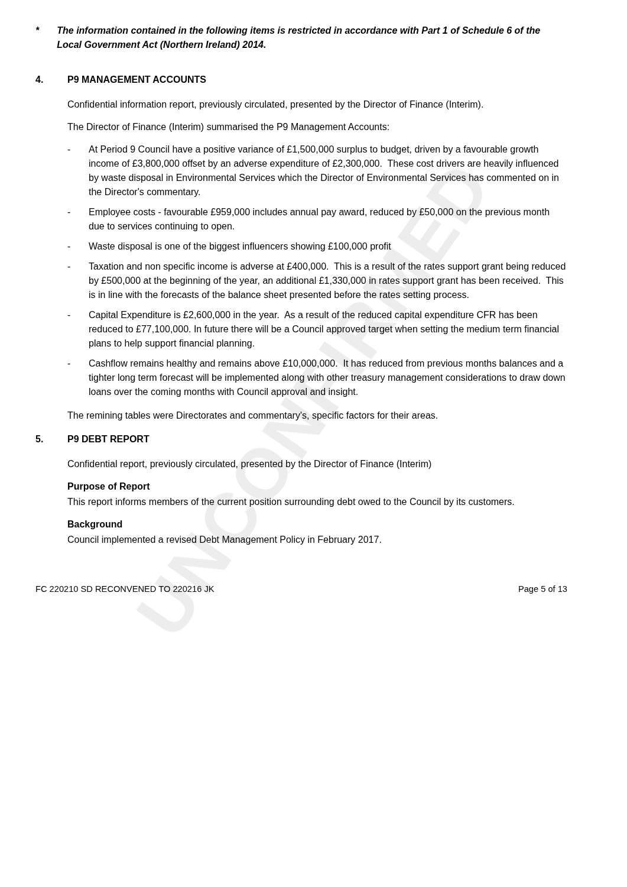UNCONFIRMED
*
The information contained in the following items is restricted in accordance with Part 1 of Schedule 6 of the Local Government Act (Northern Ireland) 2014.
4.
P9 Management Accounts
Confidential information report, previously circulated, presented by the Director of Finance (Interim).
The Director of Finance (Interim) summarised the P9 Management Accounts:
At Period 9 Council have a positive variance of £1,500,000 surplus to budget, driven by a favourable growth income of £3,800,000 offset by an adverse expenditure of £2,300,000. These cost drivers are heavily influenced by waste disposal in Environmental Services which the Director of Environmental Services has commented on in the Director's commentary.
Employee costs - favourable £959,000 includes annual pay award, reduced by £50,000 on the previous month due to services continuing to open.
Waste disposal is one of the biggest influencers showing £100,000 profit
Taxation and non specific income is adverse at £400,000. This is a result of the rates support grant being reduced by £500,000 at the beginning of the year, an additional £1,330,000 in rates support grant has been received. This is in line with the forecasts of the balance sheet presented before the rates setting process.
Capital Expenditure is £2,600,000 in the year. As a result of the reduced capital expenditure CFR has been reduced to £77,100,000. In future there will be a Council approved target when setting the medium term financial plans to help support financial planning.
Cashflow remains healthy and remains above £10,000,000. It has reduced from previous months balances and a tighter long term forecast will be implemented along with other treasury management considerations to draw down loans over the coming months with Council approval and insight.
The remining tables were Directorates and commentary's, specific factors for their areas.
5.
P9 Debt Report
Confidential report, previously circulated, presented by the Director of Finance (Interim)
Purpose of Report
This report informs members of the current position surrounding debt owed to the Council by its customers.
Background
Council implemented a revised Debt Management Policy in February 2017.
FC 220210 SD RECONVENED TO 220216 JK
Page 5 of 13